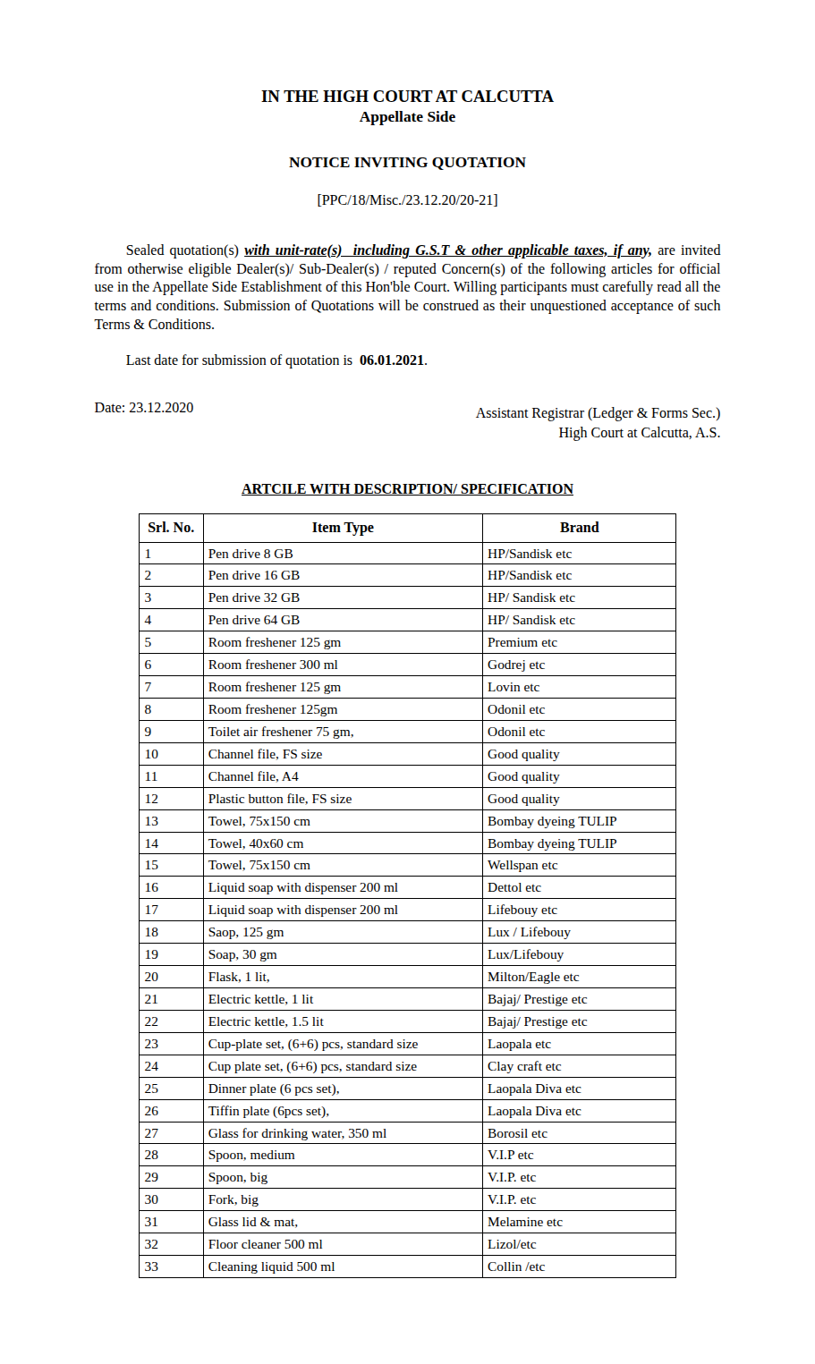IN THE HIGH COURT AT CALCUTTA
Appellate Side
NOTICE INVITING QUOTATION
[PPC/18/Misc./23.12.20/20-21]
Sealed quotation(s) with unit-rate(s) including G.S.T & other applicable taxes, if any, are invited from otherwise eligible Dealer(s)/ Sub-Dealer(s) / reputed Concern(s) of the following articles for official use in the Appellate Side Establishment of this Hon'ble Court. Willing participants must carefully read all the terms and conditions. Submission of Quotations will be construed as their unquestioned acceptance of such Terms & Conditions.
Last date for submission of quotation is 06.01.2021.
Date: 23.12.2020
Assistant Registrar (Ledger & Forms Sec.)
High Court at Calcutta, A.S.
ARTCILE WITH DESCRIPTION/ SPECIFICATION
| Srl. No. | Item Type | Brand |
| --- | --- | --- |
| 1 | Pen drive 8 GB | HP/Sandisk etc |
| 2 | Pen drive 16 GB | HP/Sandisk etc |
| 3 | Pen drive 32 GB | HP/ Sandisk etc |
| 4 | Pen drive 64 GB | HP/ Sandisk etc |
| 5 | Room freshener 125 gm | Premium etc |
| 6 | Room freshener 300 ml | Godrej etc |
| 7 | Room freshener 125 gm | Lovin etc |
| 8 | Room freshener 125gm | Odonil etc |
| 9 | Toilet air freshener 75 gm, | Odonil etc |
| 10 | Channel file, FS size | Good quality |
| 11 | Channel file, A4 | Good quality |
| 12 | Plastic button file, FS size | Good quality |
| 13 | Towel, 75x150 cm | Bombay dyeing TULIP |
| 14 | Towel, 40x60 cm | Bombay dyeing TULIP |
| 15 | Towel, 75x150 cm | Wellspan etc |
| 16 | Liquid soap with dispenser 200 ml | Dettol etc |
| 17 | Liquid soap with dispenser 200 ml | Lifebouy etc |
| 18 | Saop, 125 gm | Lux / Lifebouy |
| 19 | Soap, 30 gm | Lux/Lifebouy |
| 20 | Flask, 1 lit, | Milton/Eagle etc |
| 21 | Electric kettle, 1 lit | Bajaj/ Prestige etc |
| 22 | Electric kettle, 1.5 lit | Bajaj/ Prestige etc |
| 23 | Cup-plate set, (6+6) pcs, standard size | Laopala etc |
| 24 | Cup plate set, (6+6) pcs, standard size | Clay craft etc |
| 25 | Dinner plate (6 pcs set), | Laopala Diva etc |
| 26 | Tiffin plate (6pcs set), | Laopala Diva etc |
| 27 | Glass for drinking water, 350 ml | Borosil etc |
| 28 | Spoon, medium | V.I.P etc |
| 29 | Spoon, big | V.I.P. etc |
| 30 | Fork, big | V.I.P. etc |
| 31 | Glass lid & mat, | Melamine etc |
| 32 | Floor cleaner 500 ml | Lizol/etc |
| 33 | Cleaning liquid 500 ml | Collin /etc |